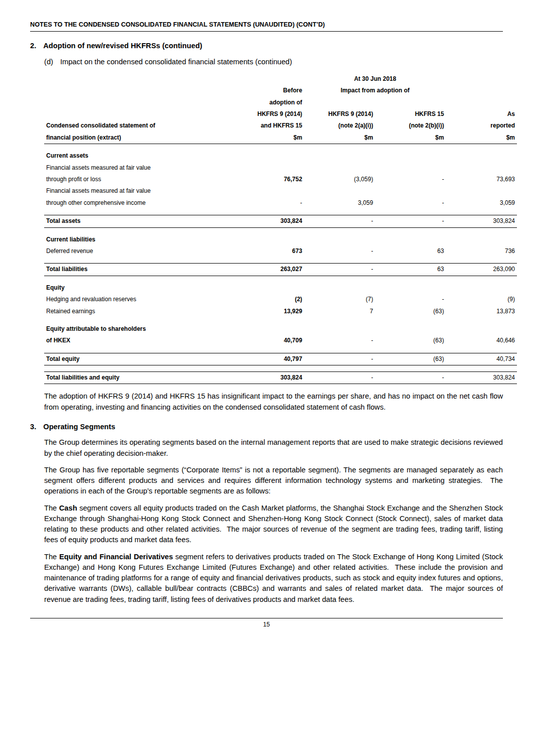NOTES TO THE CONDENSED CONSOLIDATED FINANCIAL STATEMENTS (UNAUDITED) (CONT’D)
2. Adoption of new/revised HKFRSs (continued)
(d) Impact on the condensed consolidated financial statements (continued)
| | At 30 Jun 2018 |
| | Before | Impact from adoption of | |
| | adoption of | | | |
| | HKFRS 9 (2014) | HKFRS 9 (2014) | HKFRS 15 | As |
| Condensed consolidated statement of | and HKFRS 15 | (note 2(a)(i)) | (note 2(b)(i)) | reported |
| financial position (extract) | $m | $m | $m | $m |
| Current assets | | | | |
| Financial assets measured at fair value | | | | |
| through profit or loss | 76,752 | (3,059) | - | 73,693 |
| Financial assets measured at fair value | | | | |
| through other comprehensive income | - | 3,059 | - | 3,059 |
| Total assets | 303,824 | - | - | 303,824 |
| Current liabilities | | | | |
| Deferred revenue | 673 | - | 63 | 736 |
| Total liabilities | 263,027 | - | 63 | 263,090 |
| Equity | | | | |
| Hedging and revaluation reserves | (2) | (7) | - | (9) |
| Retained earnings | 13,929 | 7 | (63) | 13,873 |
| Equity attributable to shareholders | | | | |
| of HKEX | 40,709 | - | (63) | 40,646 |
| Total equity | 40,797 | - | (63) | 40,734 |
| Total liabilities and equity | 303,824 | - | - | 303,824 |
The adoption of HKFRS 9 (2014) and HKFRS 15 has insignificant impact to the earnings per share, and has no impact on the net cash flow from operating, investing and financing activities on the condensed consolidated statement of cash flows.
3. Operating Segments
The Group determines its operating segments based on the internal management reports that are used to make strategic decisions reviewed by the chief operating decision-maker.
The Group has five reportable segments (“Corporate Items” is not a reportable segment). The segments are managed separately as each segment offers different products and services and requires different information technology systems and marketing strategies. The operations in each of the Group’s reportable segments are as follows:
The Cash segment covers all equity products traded on the Cash Market platforms, the Shanghai Stock Exchange and the Shenzhen Stock Exchange through Shanghai-Hong Kong Stock Connect and Shenzhen-Hong Kong Stock Connect (Stock Connect), sales of market data relating to these products and other related activities. The major sources of revenue of the segment are trading fees, trading tariff, listing fees of equity products and market data fees.
The Equity and Financial Derivatives segment refers to derivatives products traded on The Stock Exchange of Hong Kong Limited (Stock Exchange) and Hong Kong Futures Exchange Limited (Futures Exchange) and other related activities. These include the provision and maintenance of trading platforms for a range of equity and financial derivatives products, such as stock and equity index futures and options, derivative warrants (DWs), callable bull/bear contracts (CBBCs) and warrants and sales of related market data. The major sources of revenue are trading fees, trading tariff, listing fees of derivatives products and market data fees.
15